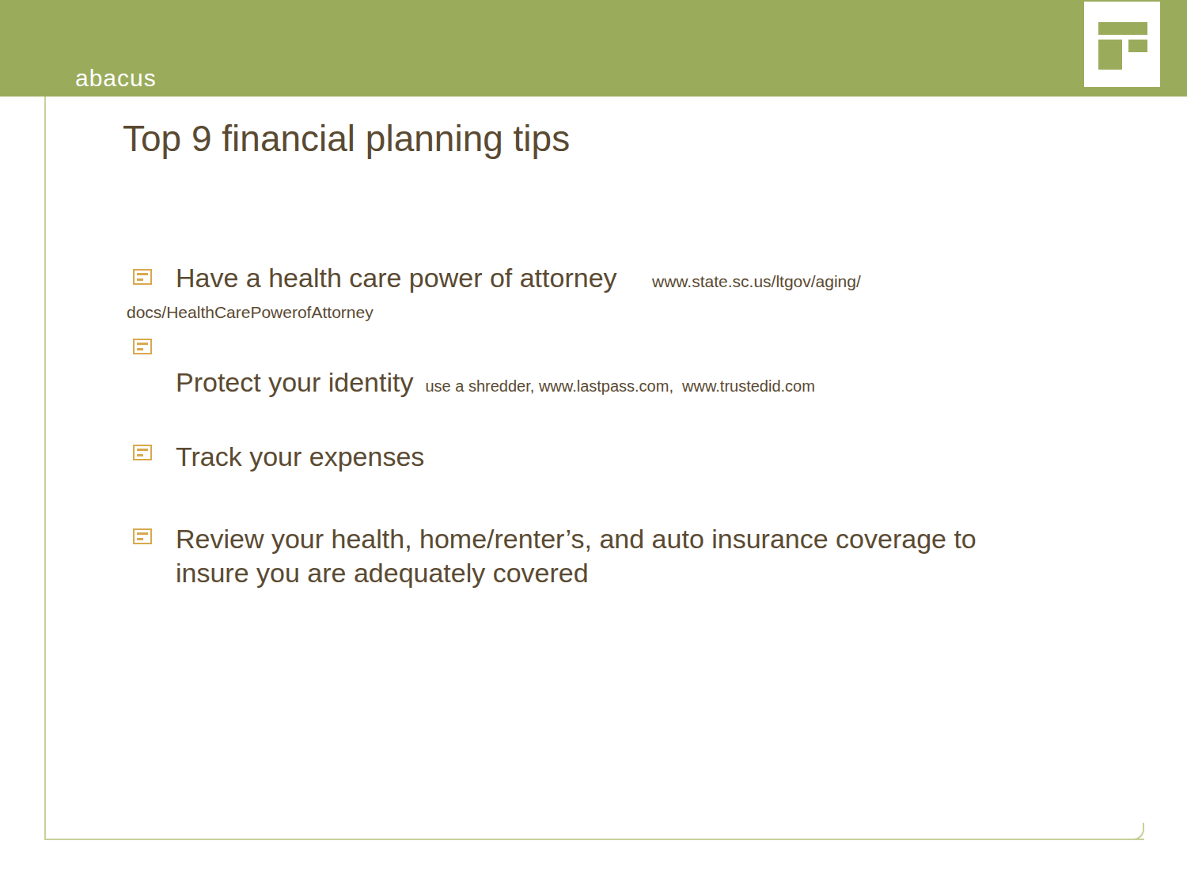abacus
Top 9 financial planning tips
Have a health care power of attorney www.state.sc.us/ltgov/aging/
docs/HealthCarePowerofAttorney
Protect your identity use a shredder, www.lastpass.com, www.trustedid.com
Track your expenses
Review your health, home/renter’s, and auto insurance coverage to insure you are adequately covered